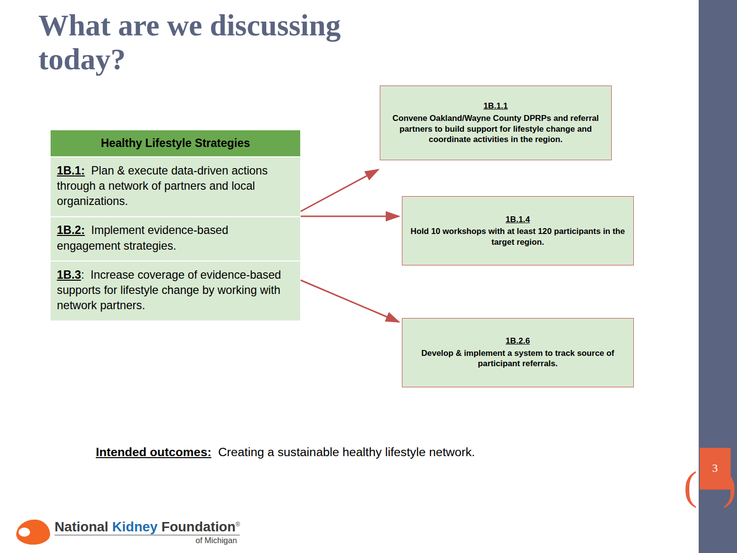What are we discussing today?
Healthy Lifestyle Strategies
1B.1: Plan & execute data-driven actions through a network of partners and local organizations.
1B.2: Implement evidence-based engagement strategies.
1B.3: Increase coverage of evidence-based supports for lifestyle change by working with network partners.
1B.1.1 Convene Oakland/Wayne County DPRPs and referral partners to build support for lifestyle change and coordinate activities in the region.
1B.1.4 Hold 10 workshops with at least 120 participants in the target region.
1B.2.6 Develop & implement a system to track source of participant referrals.
Intended outcomes: Creating a sustainable healthy lifestyle network.
(
)
3
National Kidney Foundation®
of Michigan